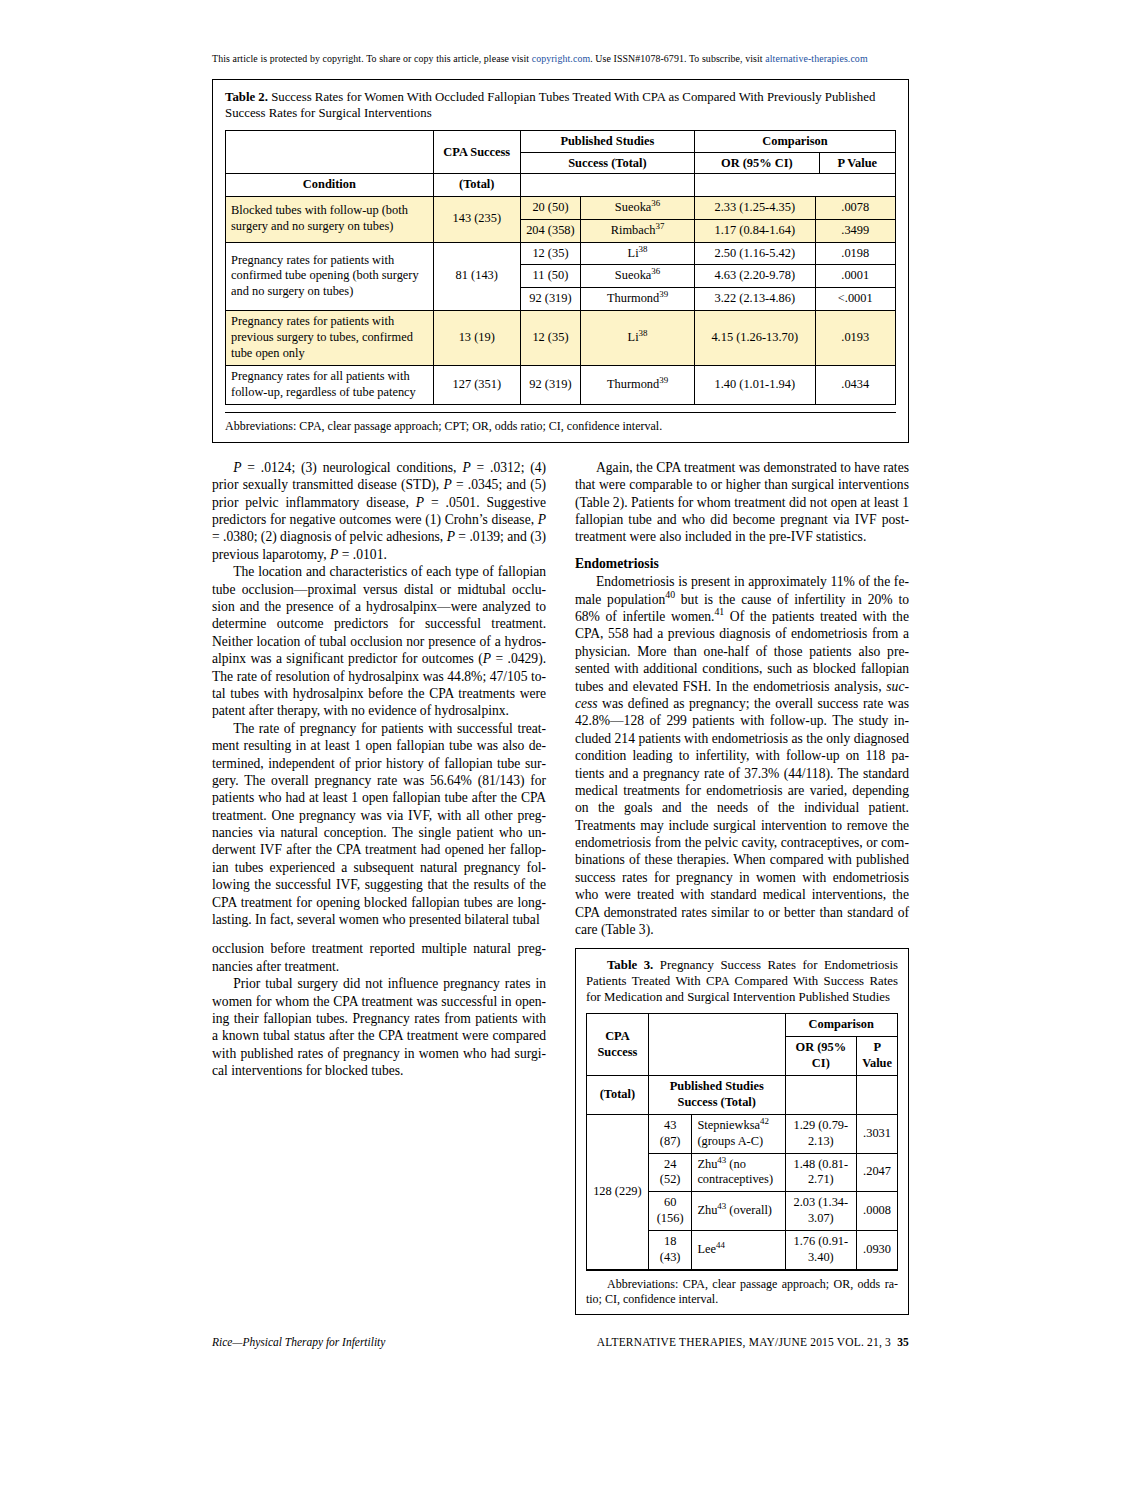This article is protected by copyright. To share or copy this article, please visit copyright.com. Use ISSN#1078-6791. To subscribe, visit alternative-therapies.com
Table 2. Success Rates for Women With Occluded Fallopian Tubes Treated With CPA as Compared With Previously Published Success Rates for Surgical Interventions
| | CPA Success | Published Studies | Comparison |
| --- | --- | --- | --- |
| Success (Total) | OR (95% CI) | P Value |
| Condition | (Total) | | |
| Blocked tubes with follow-up (both surgery and no surgery on tubes) | 143 (235) | 20 (50) | Sueoka 36 | 2.33 (1.25-4.35) | .0078 |
| 204 (358) | Rimbach 37 | 1.17 (0.84-1.64) | .3499 |
| Pregnancy rates for patients with confirmed tube opening (both surgery and no surgery on tubes) | 81 (143) | 12 (35) | Li 38 | 2.50 (1.16-5.42) | .0198 |
| 11 (50) | Sueoka 36 | 4.63 (2.20-9.78) | .0001 |
| 92 (319) | Thurmond 39 | 3.22 (2.13-4.86) | <.0001 |
| Pregnancy rates for patients with previous surgery to tubes, confirmed tube open only | 13 (19) | 12 (35) | Li 38 | 4.15 (1.26-13.70) | .0193 |
| Pregnancy rates for all patients with follow-up, regardless of tube patency | 127 (351) | 92 (319) | Thurmond 39 | 1.40 (1.01-1.94) | .0434 |
Abbreviations: CPA, clear passage approach; CPT; OR, odds ratio; CI, confidence interval.
P = .0124; (3) neurological conditions, P = .0312; (4) prior sexually transmitted disease (STD), P = .0345; and (5) prior pelvic inflammatory disease, P = .0501. Suggestive predictors for negative outcomes were (1) Crohn’s disease, P = .0380; (2) diagnosis of pelvic adhesions, P = .0139; and (3) previous laparotomy, P = .0101.
The location and characteristics of each type of fallopian tube occlusion—proximal versus distal or midtubal occlusion and the presence of a hydrosalpinx—were analyzed to determine outcome predictors for successful treatment. Neither location of tubal occlusion nor presence of a hydrosalpinx was a significant predictor for outcomes (P = .0429). The rate of resolution of hydrosalpinx was 44.8%; 47/105 total tubes with hydrosalpinx before the CPA treatments were patent after therapy, with no evidence of hydrosalpinx.
The rate of pregnancy for patients with successful treatment resulting in at least 1 open fallopian tube was also determined, independent of prior history of fallopian tube surgery. The overall pregnancy rate was 56.64% (81/143) for patients who had at least 1 open fallopian tube after the CPA treatment. One pregnancy was via IVF, with all other pregnancies via natural conception. The single patient who underwent IVF after the CPA treatment had opened her fallopian tubes experienced a subsequent natural pregnancy following the successful IVF, suggesting that the results of the CPA treatment for opening blocked fallopian tubes are long-lasting. In fact, several women who presented bilateral tubal
Again, the CPA treatment was demonstrated to have rates that were comparable to or higher than surgical interventions (Table 2). Patients for whom treatment did not open at least 1 fallopian tube and who did become pregnant via IVF posttreatment were also included in the pre-IVF statistics.
Endometriosis
Endometriosis is present in approximately 11% of the female population40 but is the cause of infertility in 20% to 68% of infertile women.41 Of the patients treated with the CPA, 558 had a previous diagnosis of endometriosis from a physician. More than one-half of those patients also presented with additional conditions, such as blocked fallopian tubes and elevated FSH. In the endometriosis analysis, success was defined as pregnancy; the overall success rate was 42.8%—128 of 299 patients with follow-up. The study included 214 patients with endometriosis as the only diagnosed condition leading to infertility, with follow-up on 118 patients and a pregnancy rate of 37.3% (44/118). The standard medical treatments for endometriosis are varied, depending on the goals and the needs of the individual patient. Treatments may include surgical intervention to remove the endometriosis from the pelvic cavity, contraceptives, or combinations of these therapies. When compared with published success rates for pregnancy in women with endometriosis who were treated with standard medical interventions, the CPA demonstrated rates similar to or better than standard of care (Table 3).
occlusion before treatment reported multiple natural pregnancies after treatment.
Prior tubal surgery did not influence pregnancy rates in women for whom the CPA treatment was successful in opening their fallopian tubes. Pregnancy rates from patients with a known tubal status after the CPA treatment were compared with published rates of pregnancy in women who had surgical interventions for blocked tubes.
Table 3. Pregnancy Success Rates for Endometriosis Patients Treated With CPA Compared With Success Rates for Medication and Surgical Intervention Published Studies
| CPA Success | | Comparison |
| --- | --- | --- |
| OR (95% CI) | P Value |
| (Total) | Published Studies Success (Total) | | |
| 128 (229) | 43 (87) | Stepniewksa 42 (groups A-C) | 1.29 (0.79-2.13) | .3031 |
| 24 (52) | Zhu 43 (no contraceptives) | 1.48 (0.81-2.71) | .2047 |
| 60 (156) | Zhu 43 (overall) | 2.03 (1.34-3.07) | .0008 |
| 18 (43) | Lee 44 | 1.76 (0.91-3.40) | .0930 |
Abbreviations: CPA, clear passage approach; OR, odds ratio; CI, confidence interval.
Rice—Physical Therapy for Infertility
ALTERNATIVE THERAPIES, MAY/JUNE 2015 VOL. 21, 3 35